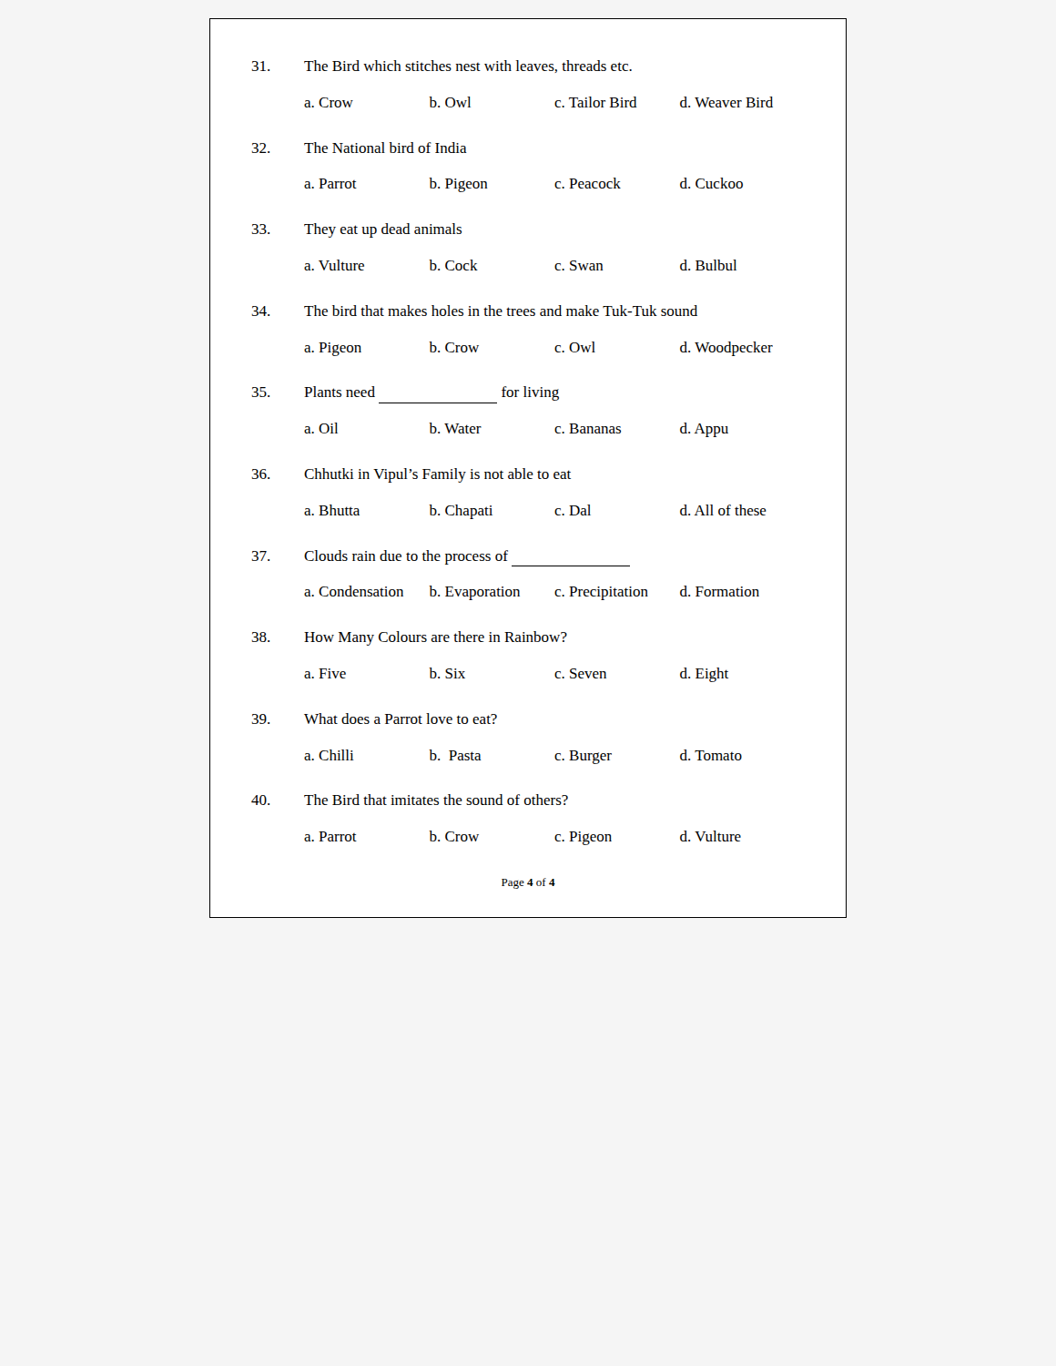The Bird which stitches nest with leaves, threads etc.
a. Crow b. Owl c. Tailor Bird d. Weaver Bird
The National bird of India
a. Parrot b. Pigeon c. Peacock d. Cuckoo
They eat up dead animals
a. Vulture b. Cock c. Swan d. Bulbul
The bird that makes holes in the trees and make Tuk-Tuk sound
a. Pigeon b. Crow c. Owl d. Woodpecker
Plants need for living
a. Oil b. Water c. Bananas d. Appu
Chhutki in Vipul’s Family is not able to eat
a. Bhutta b. Chapati c. Dal d. All of these
Clouds rain due to the process of
a. Condensation b. Evaporation c. Precipitation d. Formation
How Many Colours are there in Rainbow?
a. Five b. Six c. Seven d. Eight
What does a Parrot love to eat?
a. Chilli b. Pasta c. Burger d. Tomato
The Bird that imitates the sound of others?
a. Parrot b. Crow c. Pigeon d. Vulture
Page 4 of 4